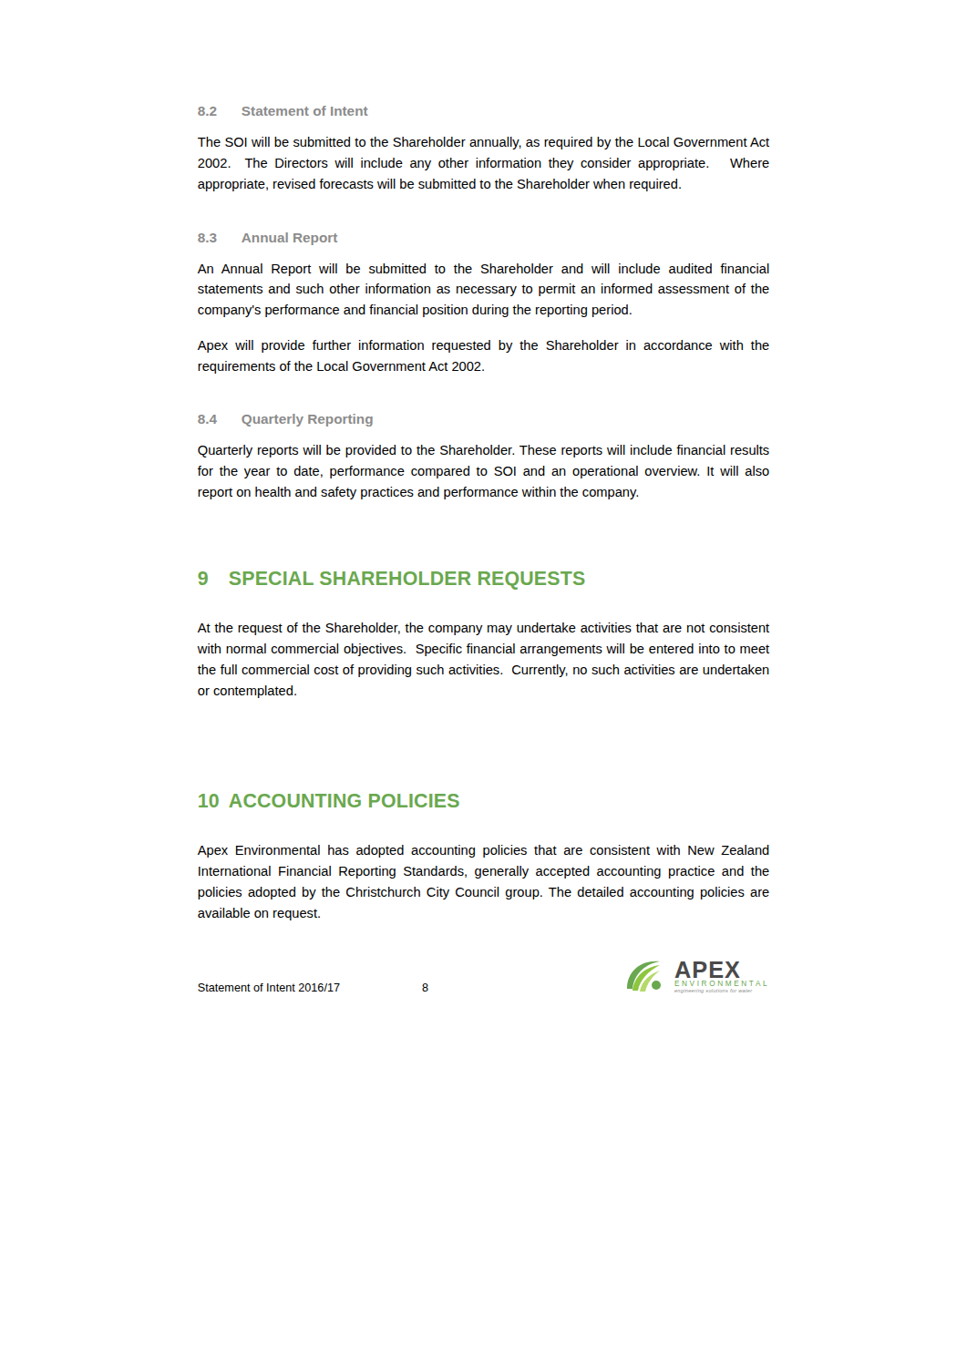8.2 Statement of Intent
The SOI will be submitted to the Shareholder annually, as required by the Local Government Act 2002. The Directors will include any other information they consider appropriate. Where appropriate, revised forecasts will be submitted to the Shareholder when required.
8.3 Annual Report
An Annual Report will be submitted to the Shareholder and will include audited financial statements and such other information as necessary to permit an informed assessment of the company's performance and financial position during the reporting period.
Apex will provide further information requested by the Shareholder in accordance with the requirements of the Local Government Act 2002.
8.4 Quarterly Reporting
Quarterly reports will be provided to the Shareholder. These reports will include financial results for the year to date, performance compared to SOI and an operational overview. It will also report on health and safety practices and performance within the company.
9 SPECIAL SHAREHOLDER REQUESTS
At the request of the Shareholder, the company may undertake activities that are not consistent with normal commercial objectives. Specific financial arrangements will be entered into to meet the full commercial cost of providing such activities. Currently, no such activities are undertaken or contemplated.
10 ACCOUNTING POLICIES
Apex Environmental has adopted accounting policies that are consistent with New Zealand International Financial Reporting Standards, generally accepted accounting practice and the policies adopted by the Christchurch City Council group. The detailed accounting policies are available on request.
Statement of Intent 2016/17 8
APEX
ENVIRONMENTAL
engineering solutions for water